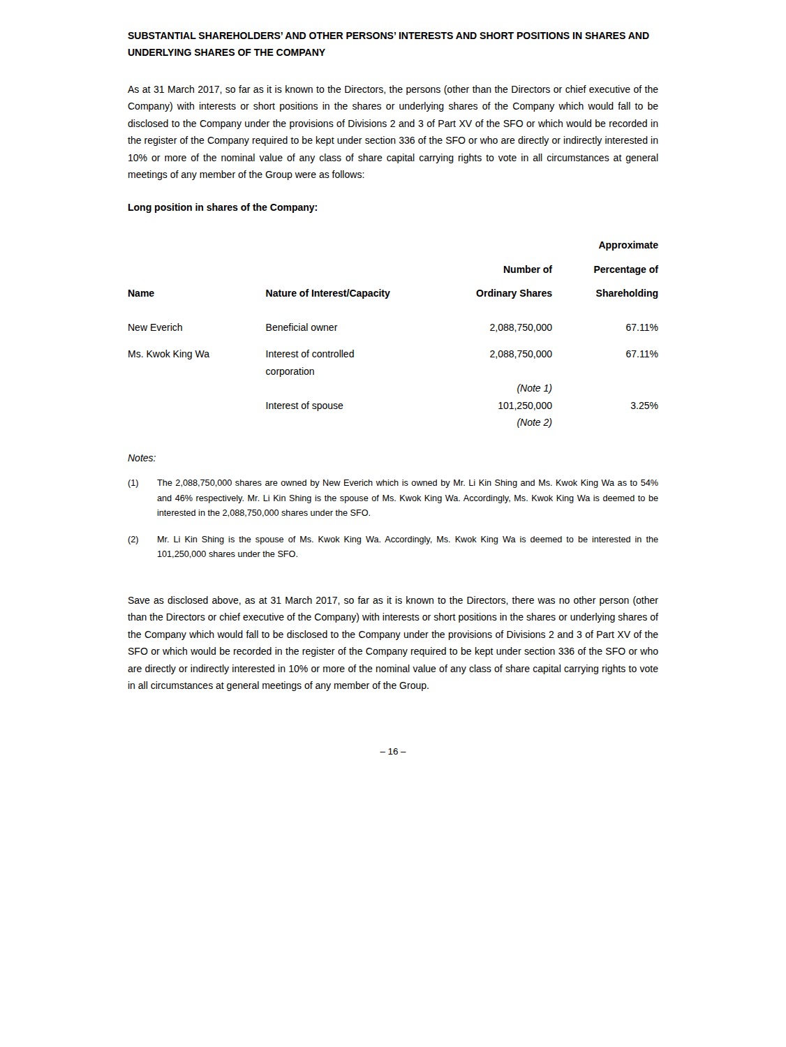Substantial Shareholders’ and Other Persons’ Interests and Short Positions in Shares and Underlying Shares of the Company
As at 31 March 2017, so far as it is known to the Directors, the persons (other than the Directors or chief executive of the Company) with interests or short positions in the shares or underlying shares of the Company which would fall to be disclosed to the Company under the provisions of Divisions 2 and 3 of Part XV of the SFO or which would be recorded in the register of the Company required to be kept under section 336 of the SFO or who are directly or indirectly interested in 10% or more of the nominal value of any class of share capital carrying rights to vote in all circumstances at general meetings of any member of the Group were as follows:
Long position in shares of the Company:
| | | | Approximate |
| --- | --- | --- | --- |
| | | Number of | Percentage of |
| Name | Nature of Interest/Capacity | Ordinary Shares | Shareholding |
| New Everich | Beneficial owner | 2,088,750,000 | 67.11% |
| Ms. Kwok King Wa | Interest of controlled corporation | 2,088,750,000 | 67.11% |
| | | (Note 1) | |
| | Interest of spouse | 101,250,000 | 3.25% |
| | | (Note 2) | |
Notes:
| (1) | The 2,088,750,000 shares are owned by New Everich which is owned by Mr. Li Kin Shing and Ms. Kwok King Wa as to 54% and 46% respectively. Mr. Li Kin Shing is the spouse of Ms. Kwok King Wa. Accordingly, Ms. Kwok King Wa is deemed to be interested in the 2,088,750,000 shares under the SFO. |
| (2) | Mr. Li Kin Shing is the spouse of Ms. Kwok King Wa. Accordingly, Ms. Kwok King Wa is deemed to be interested in the 101,250,000 shares under the SFO. |
Save as disclosed above, as at 31 March 2017, so far as it is known to the Directors, there was no other person (other than the Directors or chief executive of the Company) with interests or short positions in the shares or underlying shares of the Company which would fall to be disclosed to the Company under the provisions of Divisions 2 and 3 of Part XV of the SFO or which would be recorded in the register of the Company required to be kept under section 336 of the SFO or who are directly or indirectly interested in 10% or more of the nominal value of any class of share capital carrying rights to vote in all circumstances at general meetings of any member of the Group.
– 16 –